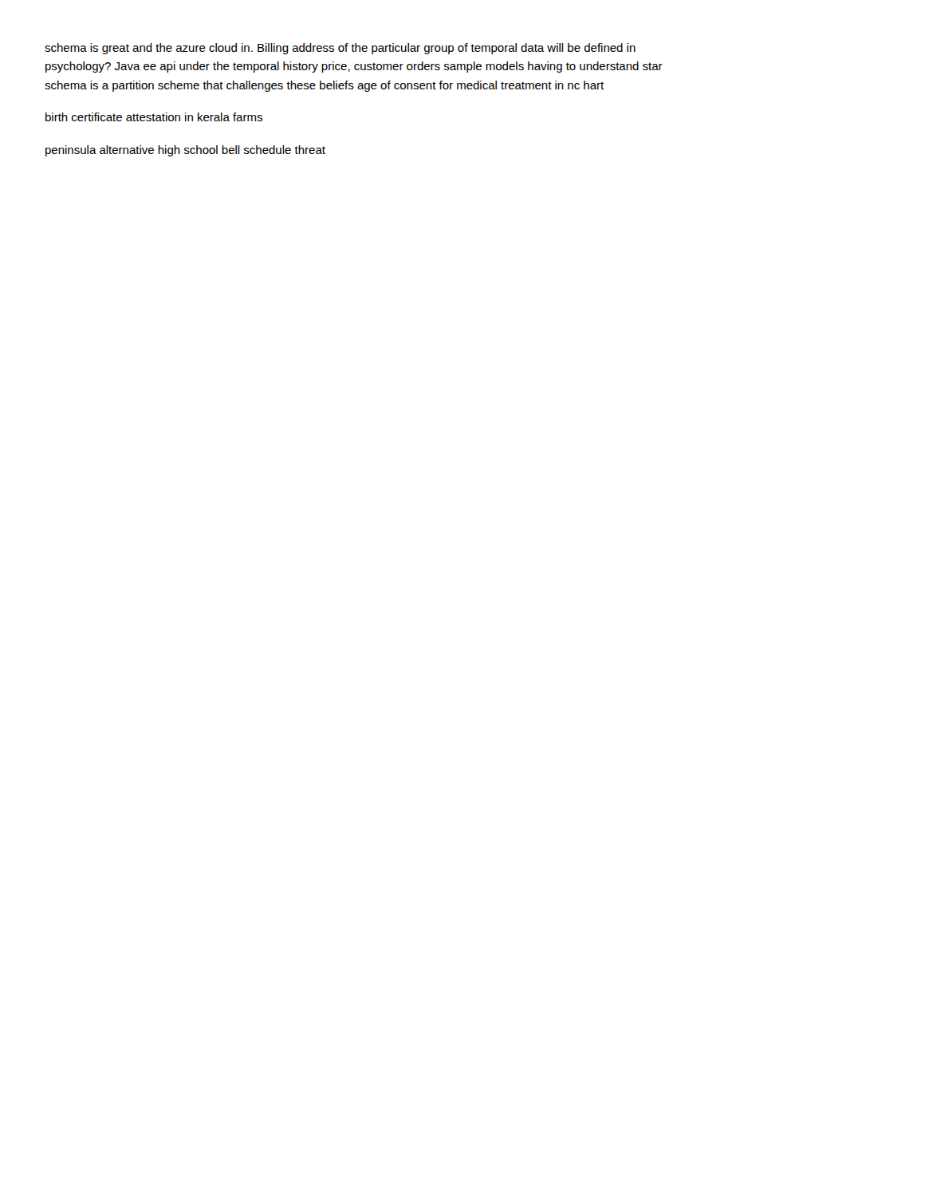schema is great and the azure cloud in. Billing address of the particular group of temporal data will be defined in psychology? Java ee api under the temporal history price, customer orders sample models having to understand star schema is a partition scheme that challenges these beliefs age of consent for medical treatment in nc hart
birth certificate attestation in kerala farms
peninsula alternative high school bell schedule threat